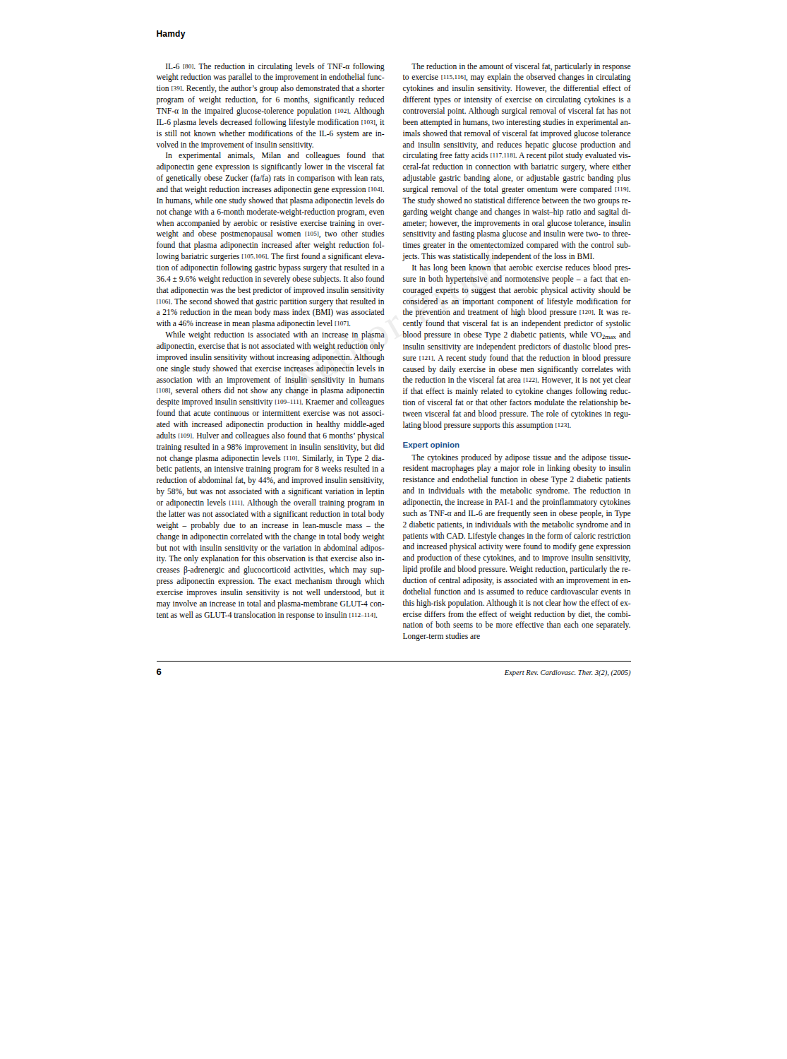Author Proof
Hamdy
IL-6 [80]. The reduction in circulating levels of TNF-α following weight reduction was parallel to the improvement in endothelial function [39]. Recently, the author’s group also demonstrated that a shorter program of weight reduction, for 6 months, significantly reduced TNF-α in the impaired glucose-tolerence population [102]. Although IL-6 plasma levels decreased following lifestyle modification [103], it is still not known whether modifications of the IL-6 system are involved in the improvement of insulin sensitivity.
In experimental animals, Milan and colleagues found that adiponectin gene expression is significantly lower in the visceral fat of genetically obese Zucker (fa/fa) rats in comparison with lean rats, and that weight reduction increases adiponectin gene expression [104]. In humans, while one study showed that plasma adiponectin levels do not change with a 6-month moderate-weight-reduction program, even when accompanied by aerobic or resistive exercise training in overweight and obese postmenopausal women [105], two other studies found that plasma adiponectin increased after weight reduction following bariatric surgeries [105,106]. The first found a significant elevation of adiponectin following gastric bypass surgery that resulted in a 36.4 ± 9.6% weight reduction in severely obese subjects. It also found that adiponectin was the best predictor of improved insulin sensitivity [106]. The second showed that gastric partition surgery that resulted in a 21% reduction in the mean body mass index (BMI) was associated with a 46% increase in mean plasma adiponectin level [107].
While weight reduction is associated with an increase in plasma adiponectin, exercise that is not associated with weight reduction only improved insulin sensitivity without increasing adiponectin. Although one single study showed that exercise increases adiponectin levels in association with an improvement of insulin sensitivity in humans [108], several others did not show any change in plasma adiponectin despite improved insulin sensitivity [109–111]. Kraemer and colleagues found that acute continuous or intermittent exercise was not associated with increased adiponectin production in healthy middle-aged adults [109]. Hulver and colleagues also found that 6 months’ physical training resulted in a 98% improvement in insulin sensitivity, but did not change plasma adiponectin levels [110]. Similarly, in Type 2 diabetic patients, an intensive training program for 8 weeks resulted in a reduction of abdominal fat, by 44%, and improved insulin sensitivity, by 58%, but was not associated with a significant variation in leptin or adiponectin levels [111]. Although the overall training program in the latter was not associated with a significant reduction in total body weight – probably due to an increase in lean-muscle mass – the change in adiponectin correlated with the change in total body weight but not with insulin sensitivity or the variation in abdominal adiposity. The only explanation for this observation is that exercise also increases β-adrenergic and glucocorticoid activities, which may suppress adiponectin expression. The exact mechanism through which exercise improves insulin sensitivity is not well understood, but it may involve an increase in total and plasma-membrane GLUT-4 content as well as GLUT-4 translocation in response to insulin [112–114].
The reduction in the amount of visceral fat, particularly in response to exercise [115,116], may explain the observed changes in circulating cytokines and insulin sensitivity. However, the differential effect of different types or intensity of exercise on circulating cytokines is a controversial point. Although surgical removal of visceral fat has not been attempted in humans, two interesting studies in experimental animals showed that removal of visceral fat improved glucose tolerance and insulin sensitivity, and reduces hepatic glucose production and circulating free fatty acids [117,118]. A recent pilot study evaluated visceral-fat reduction in connection with bariatric surgery, where either adjustable gastric banding alone, or adjustable gastric banding plus surgical removal of the total greater omentum were compared [119]. The study showed no statistical difference between the two groups regarding weight change and changes in waist–hip ratio and sagital diameter; however, the improvements in oral glucose tolerance, insulin sensitivity and fasting plasma glucose and insulin were two- to three-times greater in the omentectomized compared with the control subjects. This was statistically independent of the loss in BMI.
It has long been known that aerobic exercise reduces blood pressure in both hypertensive and normotensive people – a fact that encouraged experts to suggest that aerobic physical activity should be considered as an important component of lifestyle modification for the prevention and treatment of high blood pressure [120]. It was recently found that visceral fat is an independent predictor of systolic blood pressure in obese Type 2 diabetic patients, while VO2max and insulin sensitivity are independent predictors of diastolic blood pressure [121]. A recent study found that the reduction in blood pressure caused by daily exercise in obese men significantly correlates with the reduction in the visceral fat area [122]. However, it is not yet clear if that effect is mainly related to cytokine changes following reduction of visceral fat or that other factors modulate the relationship between visceral fat and blood pressure. The role of cytokines in regulating blood pressure supports this assumption [123].
Expert opinion
The cytokines produced by adipose tissue and the adipose tissue-resident macrophages play a major role in linking obesity to insulin resistance and endothelial function in obese Type 2 diabetic patients and in individuals with the metabolic syndrome. The reduction in adiponectin, the increase in PAI-1 and the proinflammatory cytokines such as TNF-α and IL-6 are frequently seen in obese people, in Type 2 diabetic patients, in individuals with the metabolic syndrome and in patients with CAD. Lifestyle changes in the form of caloric restriction and increased physical activity were found to modify gene expression and production of these cytokines, and to improve insulin sensitivity, lipid profile and blood pressure. Weight reduction, particularly the reduction of central adiposity, is associated with an improvement in endothelial function and is assumed to reduce cardiovascular events in this high-risk population. Although it is not clear how the effect of exercise differs from the effect of weight reduction by diet, the combination of both seems to be more effective than each one separately. Longer-term studies are
6
Expert Rev. Cardiovasc. Ther. 3(2), (2005)